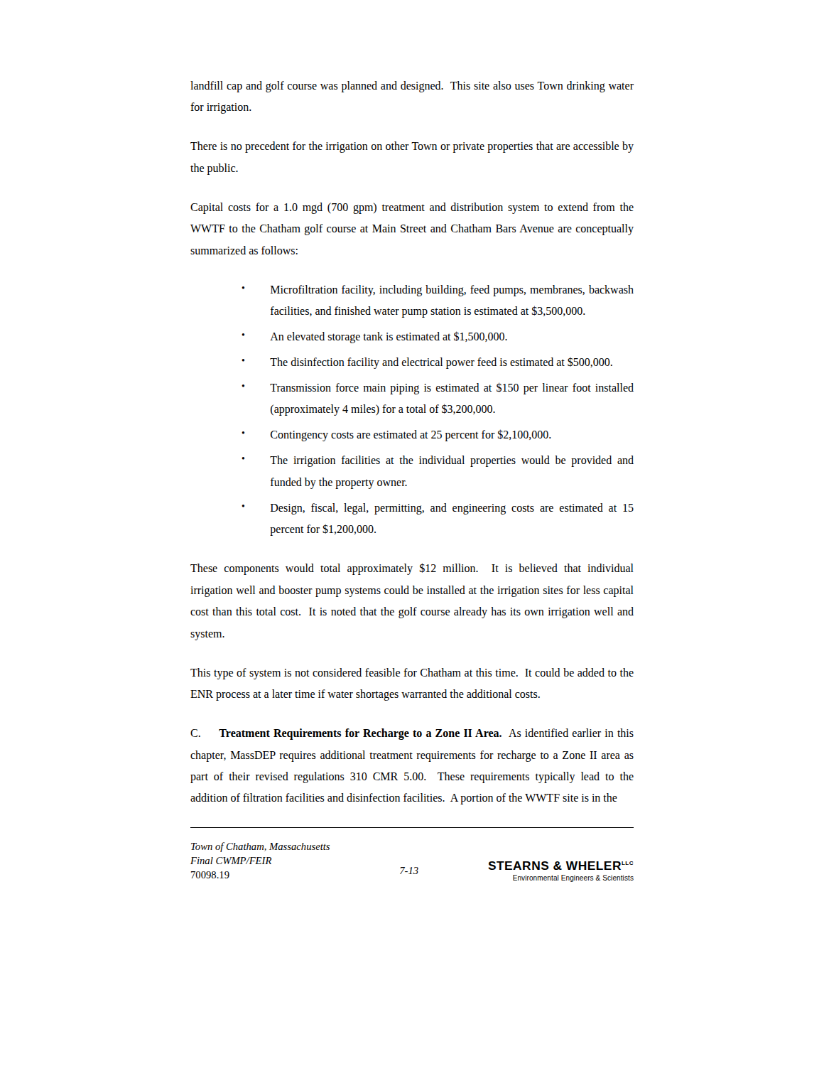landfill cap and golf course was planned and designed. This site also uses Town drinking water for irrigation.
There is no precedent for the irrigation on other Town or private properties that are accessible by the public.
Capital costs for a 1.0 mgd (700 gpm) treatment and distribution system to extend from the WWTF to the Chatham golf course at Main Street and Chatham Bars Avenue are conceptually summarized as follows:
Microfiltration facility, including building, feed pumps, membranes, backwash facilities, and finished water pump station is estimated at $3,500,000.
An elevated storage tank is estimated at $1,500,000.
The disinfection facility and electrical power feed is estimated at $500,000.
Transmission force main piping is estimated at $150 per linear foot installed (approximately 4 miles) for a total of $3,200,000.
Contingency costs are estimated at 25 percent for $2,100,000.
The irrigation facilities at the individual properties would be provided and funded by the property owner.
Design, fiscal, legal, permitting, and engineering costs are estimated at 15 percent for $1,200,000.
These components would total approximately $12 million. It is believed that individual irrigation well and booster pump systems could be installed at the irrigation sites for less capital cost than this total cost. It is noted that the golf course already has its own irrigation well and system.
This type of system is not considered feasible for Chatham at this time. It could be added to the ENR process at a later time if water shortages warranted the additional costs.
C. Treatment Requirements for Recharge to a Zone II Area. As identified earlier in this chapter, MassDEP requires additional treatment requirements for recharge to a Zone II area as part of their revised regulations 310 CMR 5.00. These requirements typically lead to the addition of filtration facilities and disinfection facilities. A portion of the WWTF site is in the
Town of Chatham, Massachusetts
Final CWMP/FEIR
70098.19
7-13
STEARNS & WHELERLLC
Environmental Engineers & Scientists